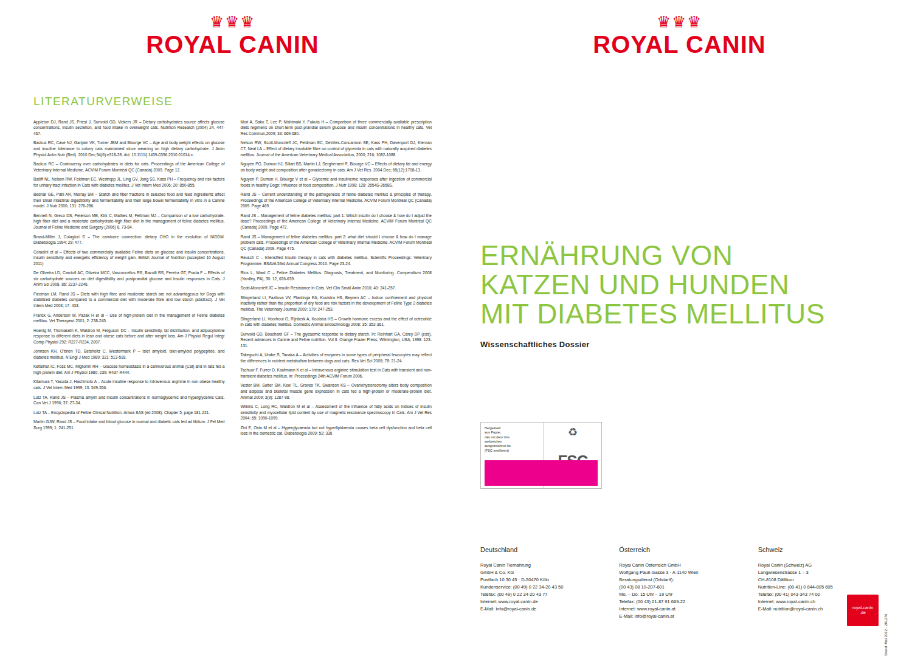♛♛♛
ROYAL CANIN
LITERATURVERWEISE
Appleton DJ, Rand JS, Priest J, Sunvold GD, Vickers JR – Dietary carbohydrates source affects glucose concentrations, insulin secretion, and food intake in overweight cats. Nutrition Research (2004) 24, 447-467.
Backus RC, Cave NJ, Ganjam VK, Turner JBM and Biourge VC – Age and body weight effects on glucose and insuline tolerance in colony cats maintained since weaning on high dietary carbohydrate. J Anim Physiol Anim Nutr (Berl). 2010 Dec;94(6):e318-28. doi: 10.1111/j.1439-0396.2010.01014.x.
Backus RC – Controversy over carbohydrates in diets for cats. Proceedings of the American College of Veterinary Internal Medicine. ACVIM Forum Montréal QC (Canada) 2009. Page 12.
Bailiff NL, Nelson RW, Feldman EC, Westropp JL, Ling GV, Jang SS, Kass PH – Frequency and risk factors for urinary tract infection in Cats with diabetes mellitus. J Vet Intern Med 2006; 20: 850-855.
Bednar GE, Patil AR, Murray SM – Starch and fiber fractions in selected food and feed ingredients affect their small intestinal digestibility and fermentability and their large bowel fermentability in vitro in a Canine model. J Nutr 2000; 131: 276-286.
Bennett N, Greco DS, Peterson ME, Kirk C, Mathes M, Fettman MJ – Comparison of a low carbohydrate-high fiber diet and a moderate carbohydrate-high fiber diet in the management of feline diabetes mellitus. Journal of Feline Medicine and Surgery (2006) 8, 73-84.
Brand-Miller J, Colagiuri S – The carnivore connection: dietary CHO in the evolution of NIDDM. Diabetologia 1994; 29: 477.
Coradini et al – Effects of two commercially available Feline diets on glucose and insulin concentrations, insulin sensitivity and energetic efficiency of weight gain. British Journal of Nutrition (accepted 10 August 2011)
De Oliveira LD, Carciofi AC, Oliveira MCC, Vasconcellos RS, Bazolli RS, Pereira GT, Prada F – Effects of six carbohydrate sources on diet digestibility and postprandial glucose and insulin responses in Cats. J Anim Sci 2008. 86: 2237-2246.
Fleeman LM, Rand JS – Diets with high fibre and moderate starch are not advantageous for Dogs with stabilized diabetes compared to a commercial diet with moderate fibre and low starch (abstract). J Vet Intern Med 2003; 17: 433.
Franck G, Anderson W, Pazak H et al – Use of high-protein diet in the management of Feline diabetes mellitus. Vet Therapeut 2001; 2: 238-245.
Hoenig M, Thomaseth K, Waldron M, Ferguson DC – Insulin sensitivity, fat distribution, and adipocytokine response to different diets in lean and obese cats before and after weight loss. Am J Physiol Regul Integr Comp Physiol 292: R227-R234, 2007.
Johnson KH, O'brien TD, Betsholtz C, Westermark P – Islet amyloid, islet-amyloid polypeptide, and diabetes mellitus. N Engl J Med 1989; 321: 513-518.
Kettelhut IC, Foss MC, Migliorini RH – Glucose homeostasis in a carnivorous animal (Cat) and in rats fed a high-protein diet. Am J Physiol 1980; 239: R437-R444.
Kitamura T, Yasuda J, Hashimoto A – Acute insuline response to intravenous arginine in non obese healthy cats. J Vet Intern Med 1999; 13: 549-556.
Lutz TA, Rand JS – Plasma amylin and insulin concentrations in normoglycemic and hyperglycemic Cats. Can Vet J 1996; 37: 27-34.
Lutz TA – Encyclopedia of Feline Clinical Nutrition. Aniwa SAS (ed 2008). Chapter 5, page 181-221.
Martin GJW, Rand JS – Food intake and blood glucose in normal and diabetic cats fed ad libitum. J Fel Med Surg 1999; 1: 241-251.
Mori A, Sako T, Lee P, Nishimaki Y, Fukuta H – Comparison of three commercially available prescription diets regimens on short-term post-prandial serum glucose and insulin concentrations in healthy cats. Vet Res Commun,2009; 33: 669-680.
Nelson RW, Scott-Moncrieff JC, Feldman EC, DeVries-Concannon SE, Kass PH, Davenport DJ, Kiernan CT, Neal LA – Effect of dietary insoluble fibre on control of glycemia in cats with naturally acquired diabetes mellitus. Journal of the American Veterinary Medical Association, 2000; 216, 1082-1088.
Nguyen PG, Dumon HJ, Siliart BS, Martin LJ, Sergheraert R, Biourge VC – Effects of dietary fat and energy on body weight and composition after gonadectomy in cats. Am J Vet Res. 2004 Dec; 65(12):1708-13.
Nguyen P, Dumon H, Biourge V et al – Glycemic and insulinemic responses after ingestion of commercial foods in healthy Dogs: Influence of food composition. J Nutr 1998; 128: 2654S-2658S.
Rand JS – Current understanding of the pathogenesis of feline diabetes mellitus & principles of therapy. Proceedings of the American College of Veterinary Internal Medicine. ACVIM Forum Montréal QC (Canada) 2009. Page 469.
Rand JS – Management of feline diabetes mellitus: part 1: Which insulin do I choose & how do I adjust the dose? Proceedings of the American College of Veterinary Internal Medicine. ACVIM Forum Montréal QC (Canada) 2009. Page 472.
Rand JS – Management of feline diabetes mellitus: part 2: what diet should I choose & how do I manage problem cats. Proceedings of the American College of Veterinary Internal Medicine. ACVIM Forum Montréal QC (Canada) 2009. Page 475.
Reusch C – Intensified insulin therapy in cats with diabetes mellitus. Scientific Proceedings: Veterinary Programme. BSAVA 53rd Annual Congress 2010. Page 23-24.
Rios L, Ward C – Feline Diabetes Mellitus: Diagnosis, Treatment, and Monitoring. Compendium 2008 (Yardley, PA), 30: 12, 626-639.
Scott-Moncrieff JC – Insulin Resistance in Cats. Vet Clin Small Anim 2010; 40: 241-257.
Slingerland LI, Fazilova VV, Plantinga EA, Kooistra HS, Beynen AC – Indoor confinement and physical inactivity rather than the proportion of dry food are risk factors in the development of Feline Type 2 diabetes mellitus. The Veterinary Journal 2009; 179: 247-253.
Slingerland LI, Voorhout G, Rijnberk A, Kooistra HS – Growth hormone excess and the effect of octreotide in cats with diabetes mellitus. Domestic Animal Endocrinology 2008; 35: 352-361.
Sunvold GD, Bouchard GF – The glycaemic response to dietary starch. In: Reinhart GA, Carey DP (eds). Recent advances in Canine and Feline nutrition. Vol II. Orange Frazer Press, Wilmington, USA, 1998: 123-131.
Takeguchi A, Urabe S, Tanaka A – Activities of enzymes in some types of peripheral leucocytes may reflect the differences in nutrient metabolism between dogs and cats. Res Vet Sci 2005; 78: 21-24.
Tschuor F, Furrer D, Kaufmann K et al – Intravenous arginine stimulation test in Cats with transient and non-transient diabetes mellitus, in: Proceedings 24th ACVIM Forum 2006.
Vester BM, Sutter SM, Keel TL, Graves TK, Swanson KS – Ovariohysterectomy alters body composition and adipose and skeletal muscle gene expression in cats fed a high-protein or moderate-protein diet. Animal 2009; 3(9): 1287-98.
Wilkins C, Long RC, Waldron M et al – Assessment of the influence of fatty acids on indices of insulin sensitivity and myocellular lipid content by use of magnetic resonance spectroscopy in Cats. Am J Vet Res 2004; 65: 1090-1099.
Zini E, Osto M et al – Hyperglycaemia but not hyperlipidaemia causes beta cell dysfunction and beta cell loss in the domestic cat. Diabetologia 2009; 52: 336
♛♛♛
ROYAL CANIN
ERNÄHRUNG VON
KATZEN UND HUNDEN
MIT DIABETES MELLITUS
Wissenschaftliches Dossier
Hergestellt
aus Papier,
das mit dem Um-
weltzeichen
ausgezeichnet ist.
(FSC-zertifiziert)
♻
FSC
Deutschland
Royal Canin Tiernahrung
GmbH & Co. KG
Postfach 10 30 45 · D-50470 Köln
Kundenservice: (00 49) 0 22 34-20 43 50
Telefax: (00 49) 0 22 34-20 43 77
Internet: www.royal-canin.de
E-Mail: info@royal-canin.de
Österreich
Royal Canin Österreich GmbH
Wolfgang-Pauli-Gasse 3 · A-1140 Wien
Beratungsdienst (Ortstarif):
(00 43) 08 10-207-601
Mo. – Do. 15 Uhr – 19 Uhr
Telefax: (00 43) 01-87 91 669-22
Internet: www.royal-canin.at
E-Mail: info@royal-canin.at
Schweiz
Royal Canin (Schweiz) AG
Langwiesenstrasse 1 – 3
CH-8108 Dällikon
Nutrition-Line: (00 41) 0 844-805 605
Telefax: (00 41) 043-343 74 00
Internet: www.royal-canin.ch
E-Mail: nutrition@royal-canin.ch
Stand: Mai 2012 - 201276
royal-canin
.de